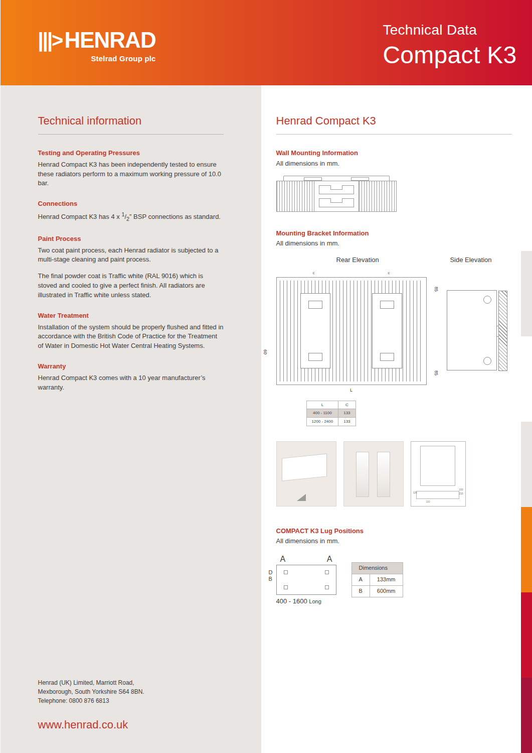|||>HENRAD Stelrad Group plc
Technical Data
Compact K3
Technical information
Testing and Operating Pressures
Henrad Compact K3 has been independently tested to ensure these radiators perform to a maximum working pressure of 10.0 bar.
Connections
Henrad Compact K3 has 4 x 1/2” BSP connections as standard.
Paint Process
Two coat paint process, each Henrad radiator is subjected to a multi-stage cleaning and paint process.
The final powder coat is Traffic white (RAL 9016) which is stoved and cooled to give a perfect finish. All radiators are illustrated in Traffic white unless stated.
Water Treatment
Installation of the system should be properly flushed and fitted in accordance with the British Code of Practice for the Treatment of Water in Domestic Hot Water Central Heating Systems.
Warranty
Henrad Compact K3 comes with a 10 year manufacturer’s warranty.
Henrad (UK) Limited, Marriott Road,
Mexborough, South Yorkshire S64 8BN.
Telephone: 0800 876 6813
www.henrad.co.uk
Henrad Compact K3
Wall Mounting Information
All dimensions in mm.
Mounting Bracket Information
All dimensions in mm.
Rear Elevation Side Elevation
cc
85 85 60
L
| L | C |
| --- | --- |
| 400 - 1100 | 133 |
| 1200 - 2400 | 133 |
100 215 110 126
COMPACT K3 Lug Positions
All dimensions in mm.
AA
D
B
400 - 1600 Long
| Dimensions |
| A | 133mm |
| B | 600mm |